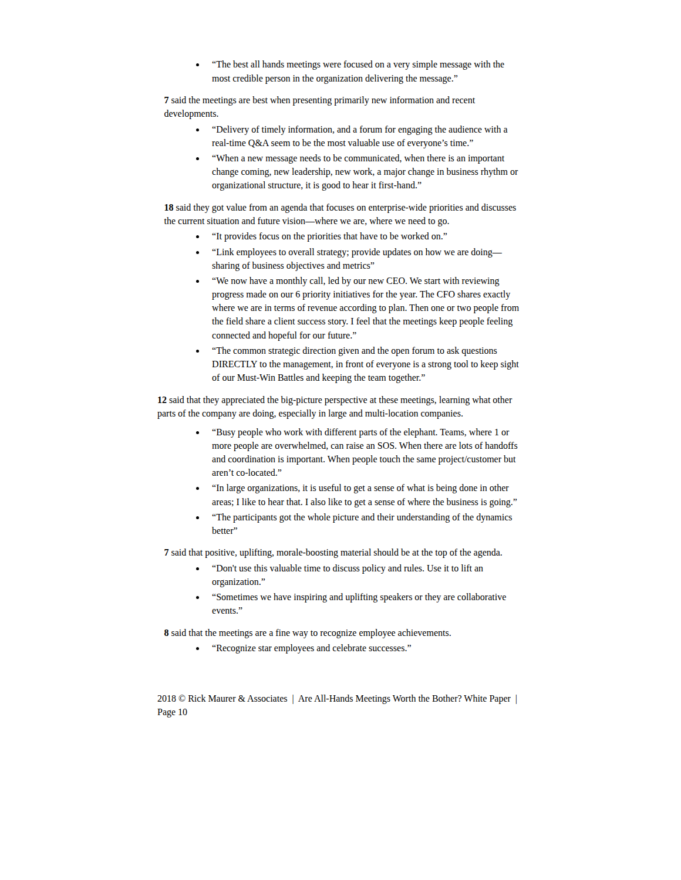“The best all hands meetings were focused on a very simple message with the most credible person in the organization delivering the message.”
7 said the meetings are best when presenting primarily new information and recent developments.
“Delivery of timely information, and a forum for engaging the audience with a real-time Q&A seem to be the most valuable use of everyone’s time.”
“When a new message needs to be communicated, when there is an important change coming, new leadership, new work, a major change in business rhythm or organizational structure, it is good to hear it first-hand.”
18 said they got value from an agenda that focuses on enterprise-wide priorities and discusses the current situation and future vision—where we are, where we need to go.
“It provides focus on the priorities that have to be worked on.”
“Link employees to overall strategy; provide updates on how we are doing—sharing of business objectives and metrics”
“We now have a monthly call, led by our new CEO. We start with reviewing progress made on our 6 priority initiatives for the year. The CFO shares exactly where we are in terms of revenue according to plan. Then one or two people from the field share a client success story. I feel that the meetings keep people feeling connected and hopeful for our future.”
“The common strategic direction given and the open forum to ask questions DIRECTLY to the management, in front of everyone is a strong tool to keep sight of our Must-Win Battles and keeping the team together.”
12 said that they appreciated the big-picture perspective at these meetings, learning what other parts of the company are doing, especially in large and multi-location companies.
“Busy people who work with different parts of the elephant. Teams, where 1 or more people are overwhelmed, can raise an SOS. When there are lots of handoffs and coordination is important. When people touch the same project/customer but aren’t co-located.”
“In large organizations, it is useful to get a sense of what is being done in other areas; I like to hear that. I also like to get a sense of where the business is going.”
“The participants got the whole picture and their understanding of the dynamics better”
7 said that positive, uplifting, morale-boosting material should be at the top of the agenda.
“Don't use this valuable time to discuss policy and rules. Use it to lift an organization.”
“Sometimes we have inspiring and uplifting speakers or they are collaborative events.”
8 said that the meetings are a fine way to recognize employee achievements.
“Recognize star employees and celebrate successes.”
2018 © Rick Maurer & Associates | Are All-Hands Meetings Worth the Bother? White Paper | Page 10